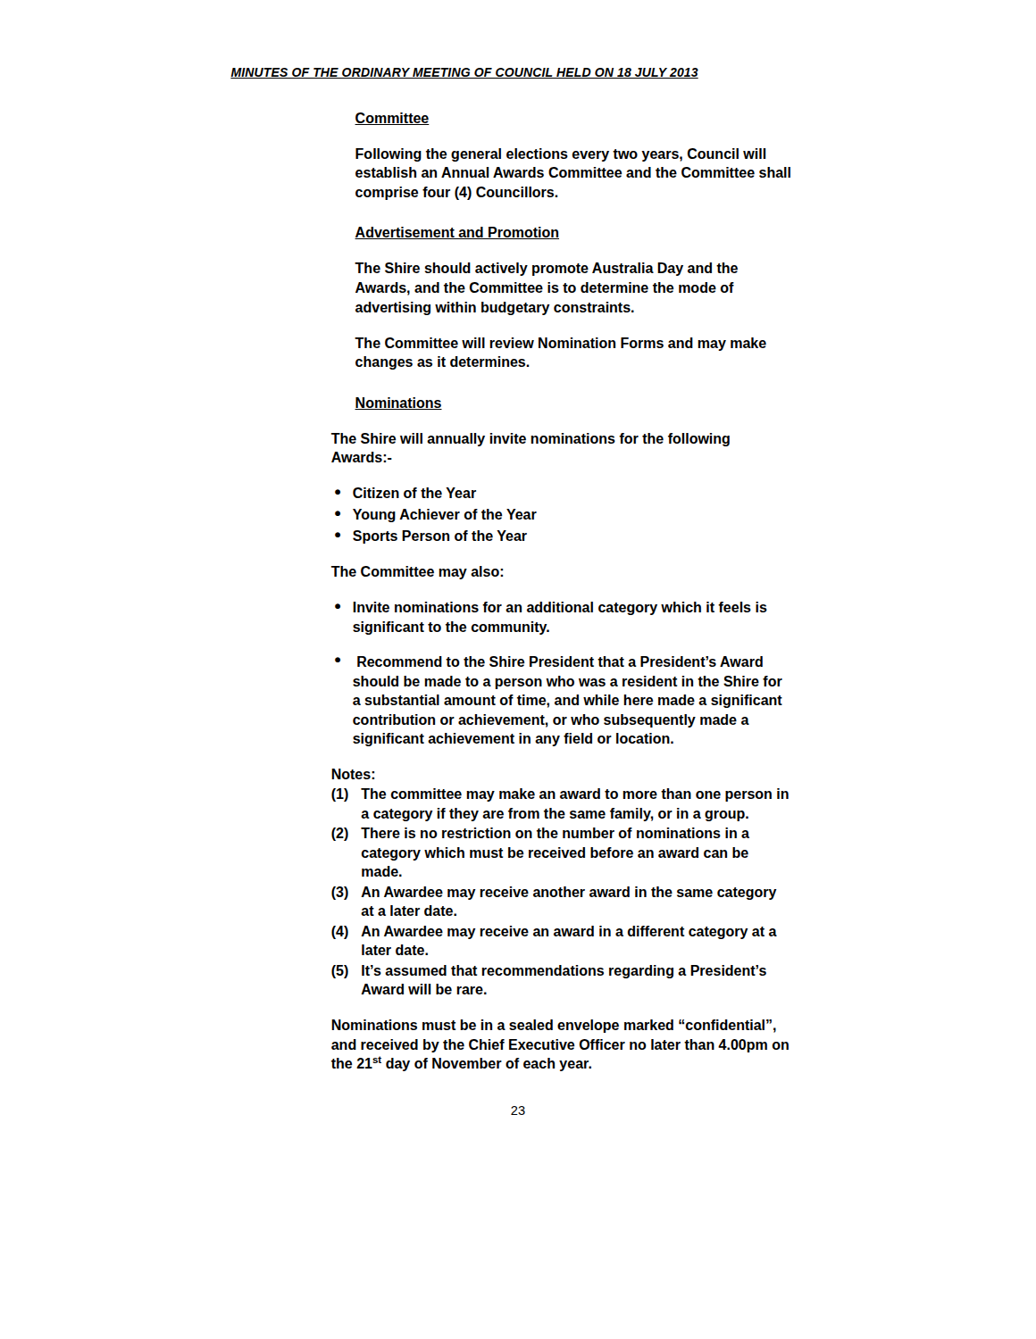MINUTES OF THE ORDINARY MEETING OF COUNCIL HELD ON 18 JULY 2013
Committee
Following the general elections every two years, Council will establish an Annual Awards Committee and the Committee shall comprise four (4) Councillors.
Advertisement and Promotion
The Shire should actively promote Australia Day and the Awards, and the Committee is to determine the mode of advertising within budgetary constraints.
The Committee will review Nomination Forms and may make changes as it determines.
Nominations
The Shire will annually invite nominations for the following Awards:-
Citizen of the Year
Young Achiever of the Year
Sports Person of the Year
The Committee may also:
Invite nominations for an additional category which it feels is significant to the community.
Recommend to the Shire President that a President’s Award should be made to a person who was a resident in the Shire for a substantial amount of time, and while here made a significant contribution or achievement, or who subsequently made a significant achievement in any field or location.
Notes:
The committee may make an award to more than one person in a category if they are from the same family, or in a group.
There is no restriction on the number of nominations in a category which must be received before an award can be made.
An Awardee may receive another award in the same category at a later date.
An Awardee may receive an award in a different category at a later date.
It’s assumed that recommendations regarding a President’s Award will be rare.
Nominations must be in a sealed envelope marked “confidential”, and received by the Chief Executive Officer no later than 4.00pm on the 21st day of November of each year.
23